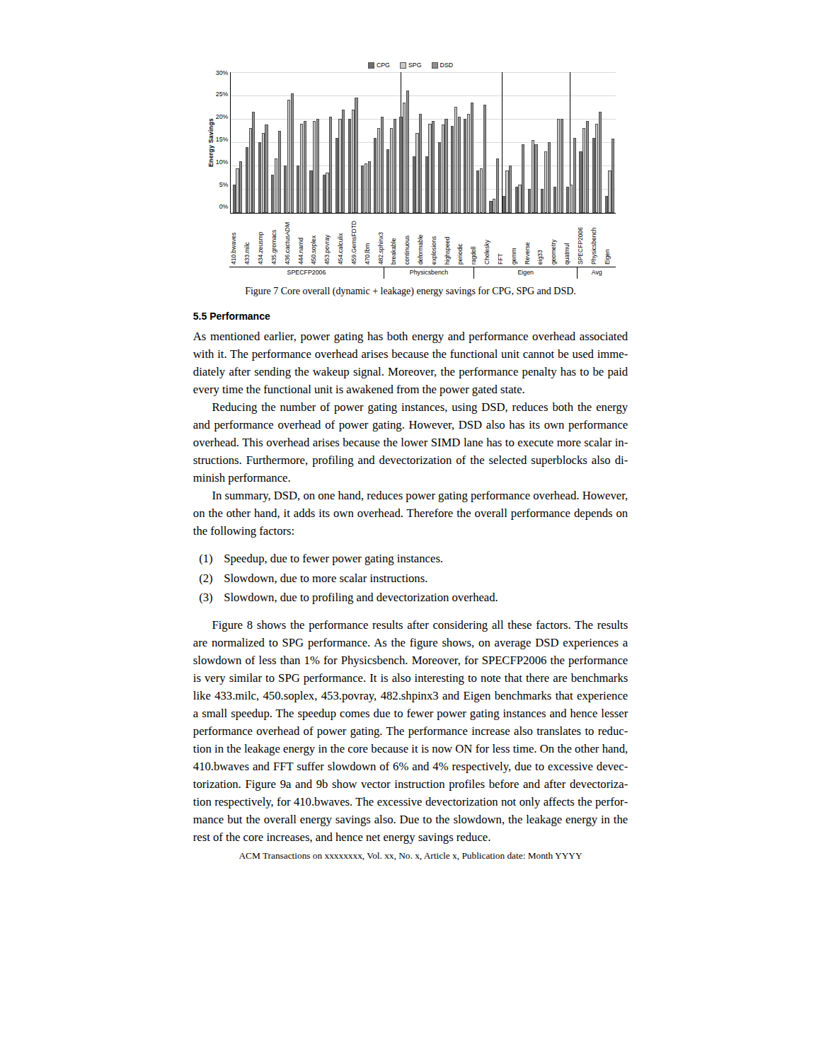CPG SPG DSD
Energy Savings
30% 25% 20% 15% 10% 5% 0%
410.bwaves
433.milc
434.zeusmp
435.gromacs
436.cactusADM
444.namd
450.soplex
453.povray
454.calculix
459.GemsFDTD
470.lbm
482.sphinx3
breakable
continuous
deformable
explosions
highspeed
periodic
ragdoll
Cholesky
FFT
gemm
Reverse
eig33
geometry
quatmul
SPECFP2006
Physicsbench
Eigen
SPECFP2006
Physicsbench
Eigen
Avg
Figure 7 Core overall (dynamic + leakage) energy savings for CPG, SPG and DSD.
5.5 Performance
As mentioned earlier, power gating has both energy and performance overhead associated with it. The performance overhead arises because the functional unit cannot be used immediately after sending the wakeup signal. Moreover, the performance penalty has to be paid every time the functional unit is awakened from the power gated state.
Reducing the number of power gating instances, using DSD, reduces both the energy and performance overhead of power gating. However, DSD also has its own performance overhead. This overhead arises because the lower SIMD lane has to execute more scalar instructions. Furthermore, profiling and devectorization of the selected superblocks also diminish performance.
In summary, DSD, on one hand, reduces power gating performance overhead. However, on the other hand, it adds its own overhead. Therefore the overall performance depends on the following factors:
Speedup, due to fewer power gating instances.
Slowdown, due to more scalar instructions.
Slowdown, due to profiling and devectorization overhead.
Figure 8 shows the performance results after considering all these factors. The results are normalized to SPG performance. As the figure shows, on average DSD experiences a slowdown of less than 1% for Physicsbench. Moreover, for SPECFP2006 the performance is very similar to SPG performance. It is also interesting to note that there are benchmarks like 433.milc, 450.soplex, 453.povray, 482.shpinx3 and Eigen benchmarks that experience a small speedup. The speedup comes due to fewer power gating instances and hence lesser performance overhead of power gating. The performance increase also translates to reduction in the leakage energy in the core because it is now ON for less time. On the other hand, 410.bwaves and FFT suffer slowdown of 6% and 4% respectively, due to excessive devectorization. Figure 9a and 9b show vector instruction profiles before and after devectorization respectively, for 410.bwaves. The excessive devectorization not only affects the performance but the overall energy savings also. Due to the slowdown, the leakage energy in the rest of the core increases, and hence net energy savings reduce.
ACM Transactions on xxxxxxxx, Vol. xx, No. x, Article x, Publication date: Month YYYY